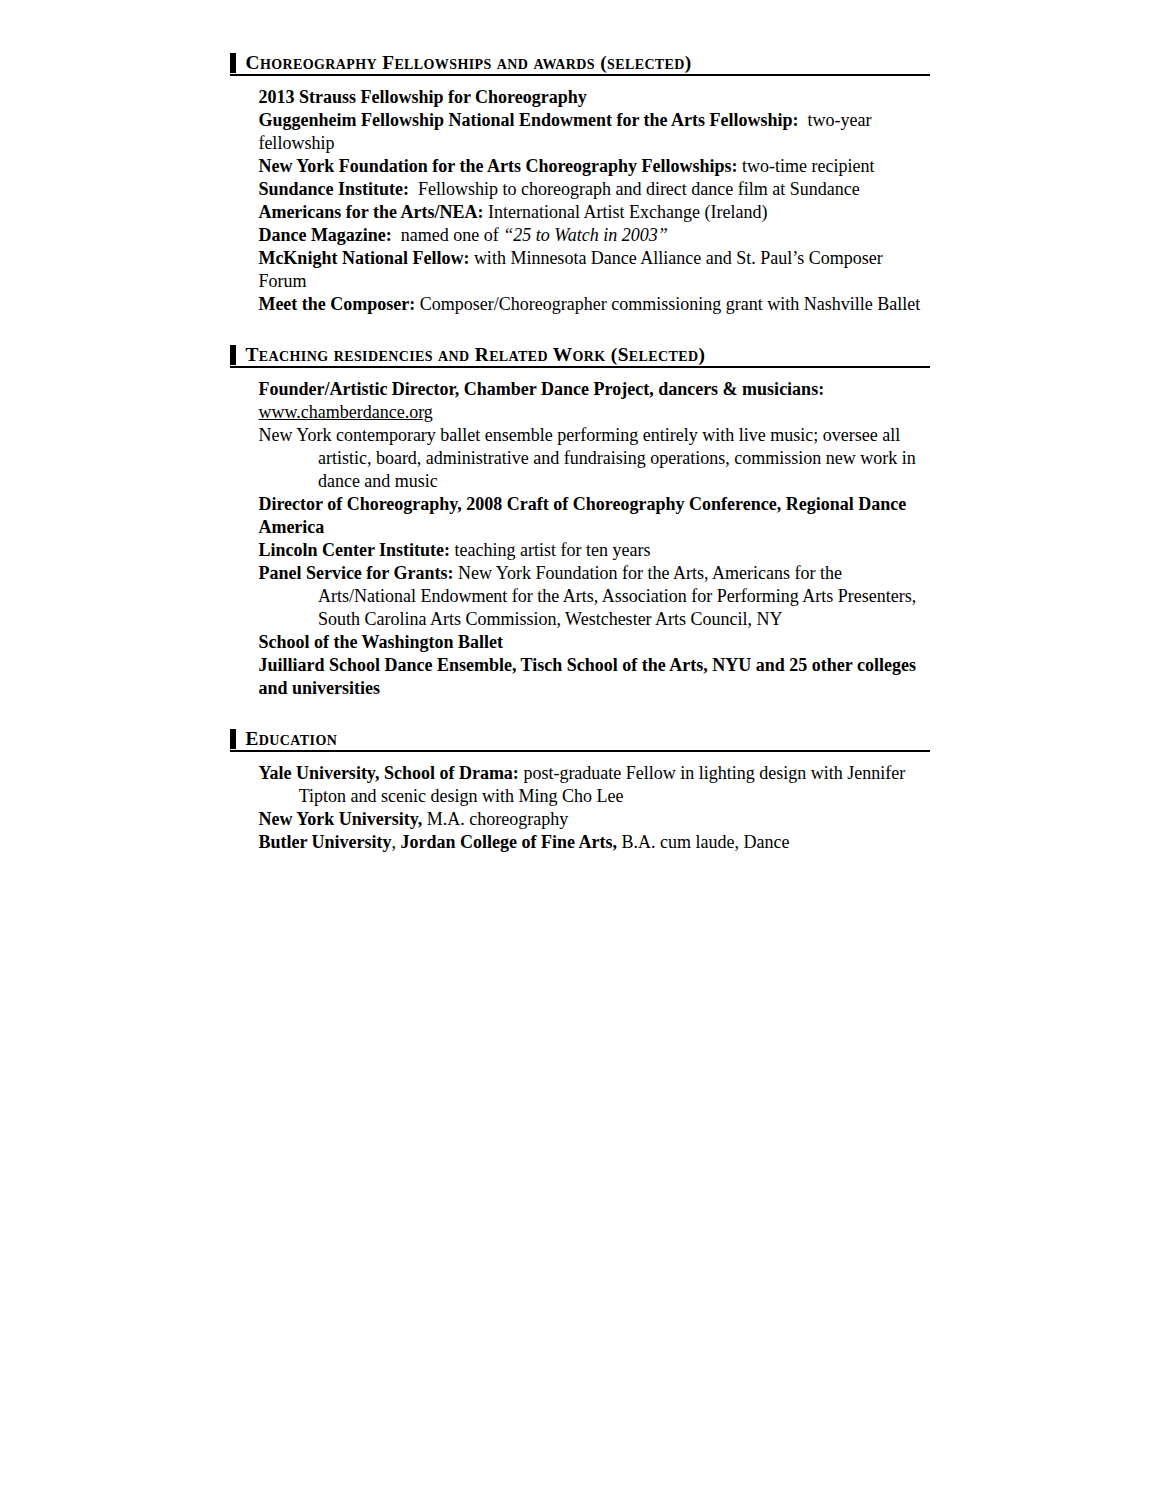Choreography Fellowships and awards (selected)
2013 Strauss Fellowship for Choreography
Guggenheim Fellowship National Endowment for the Arts Fellowship: two-year fellowship
New York Foundation for the Arts Choreography Fellowships: two-time recipient
Sundance Institute: Fellowship to choreograph and direct dance film at Sundance
Americans for the Arts/NEA: International Artist Exchange (Ireland)
Dance Magazine: named one of “25 to Watch in 2003”
McKnight National Fellow: with Minnesota Dance Alliance and St. Paul’s Composer Forum
Meet the Composer: Composer/Choreographer commissioning grant with Nashville Ballet
Teaching residencies and Related Work (Selected)
Founder/Artistic Director, Chamber Dance Project, dancers & musicians: www.chamberdance.org
New York contemporary ballet ensemble performing entirely with live music; oversee all artistic, board, administrative and fundraising operations, commission new work in dance and music
Director of Choreography, 2008 Craft of Choreography Conference, Regional Dance America
Lincoln Center Institute: teaching artist for ten years
Panel Service for Grants: New York Foundation for the Arts, Americans for the Arts/National Endowment for the Arts, Association for Performing Arts Presenters, South Carolina Arts Commission, Westchester Arts Council, NY
School of the Washington Ballet
Juilliard School Dance Ensemble, Tisch School of the Arts, NYU and 25 other colleges and universities
Education
Yale University, School of Drama: post-graduate Fellow in lighting design with Jennifer Tipton and scenic design with Ming Cho Lee
New York University, M.A. choreography
Butler University, Jordan College of Fine Arts, B.A. cum laude, Dance